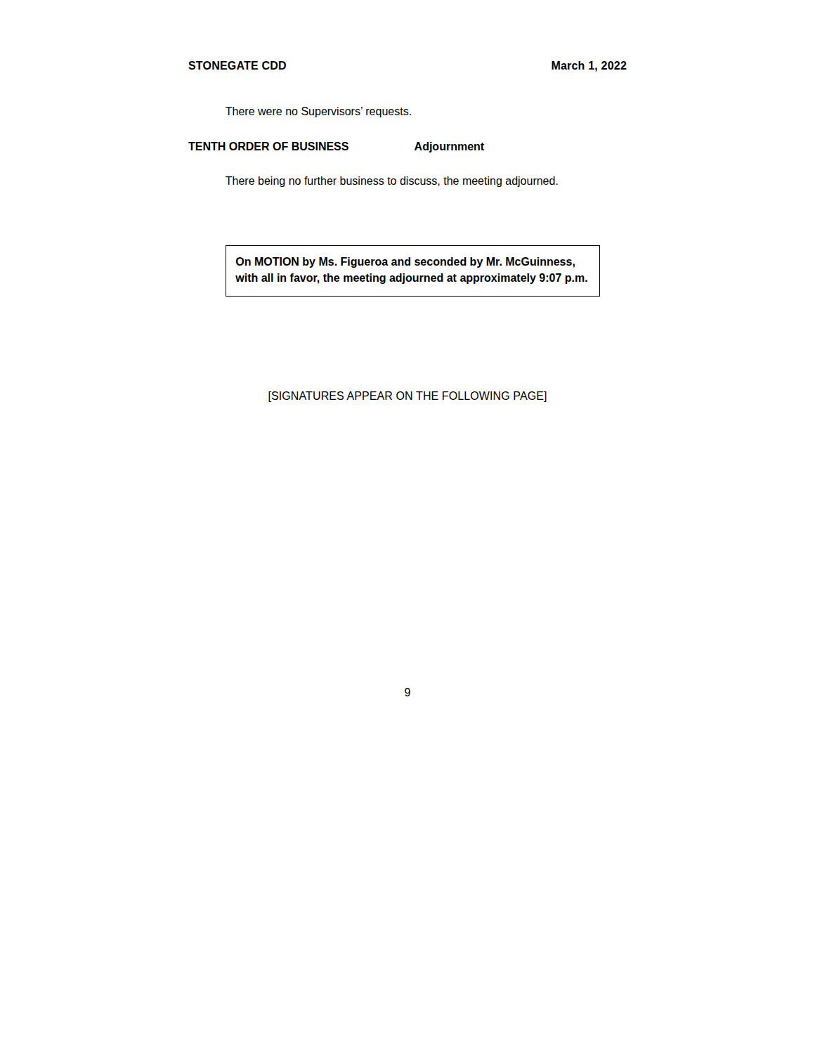STONEGATE CDD March 1, 2022
There were no Supervisors’ requests.
TENTH ORDER OF BUSINESS Adjournment
There being no further business to discuss, the meeting adjourned.
On MOTION by Ms. Figueroa and seconded by Mr. McGuinness, with all in favor, the meeting adjourned at approximately 9:07 p.m.
[SIGNATURES APPEAR ON THE FOLLOWING PAGE]
9